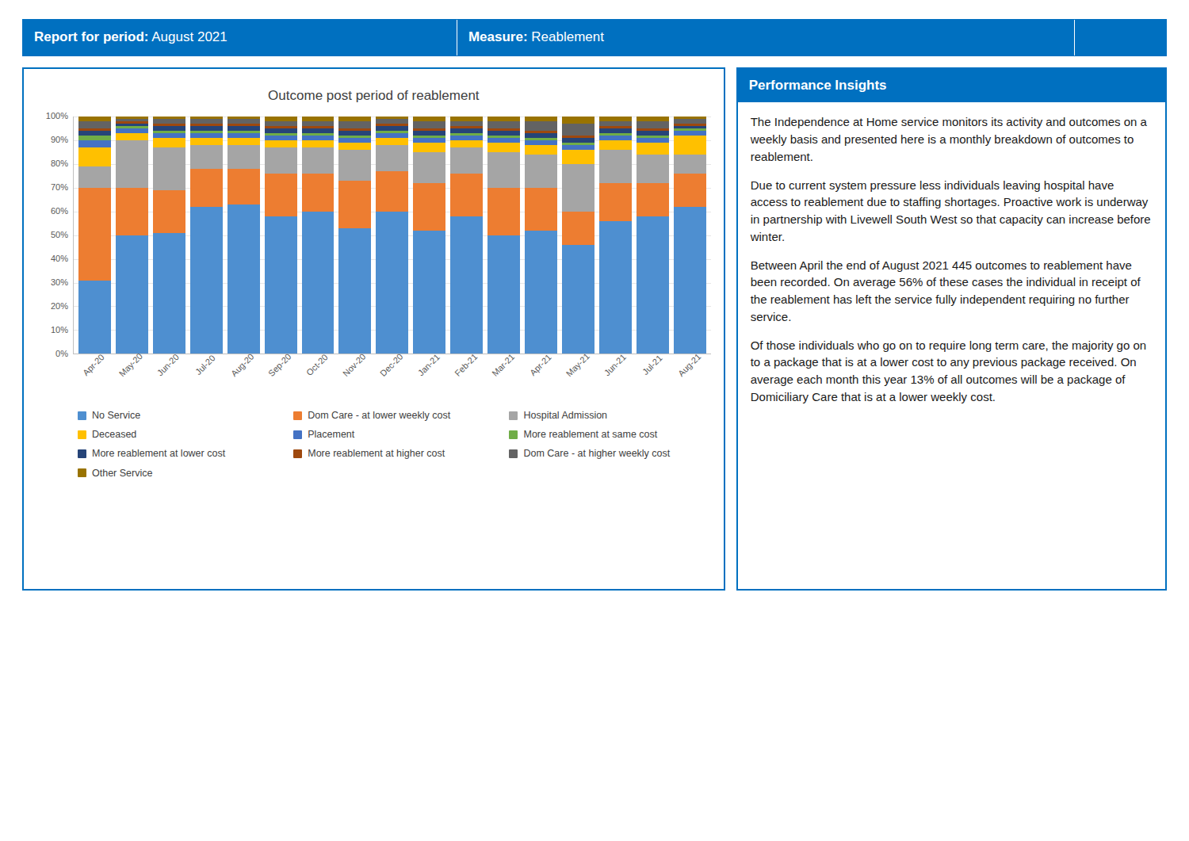Report for period: August 2021
Measure: Reablement
Outcome post period of reablement
100% 90% 80% 70% 60% 50% 40% 30% 20% 10% 0%
Apr-20 May-20 Jun-20 Jul-20 Aug-20 Sep-20 Oct-20 Nov-20 Dec-20 Jan-21 Feb-21 Mar-21 Apr-21 May-21 Jun-21 Jul-21 Aug-21
No Service
Dom Care - at lower weekly cost
Hospital Admission
Deceased
Placement
More reablement at same cost
More reablement at lower cost
More reablement at higher cost
Dom Care - at higher weekly cost
Other Service
Performance Insights
The Independence at Home service monitors its activity and outcomes on a weekly basis and presented here is a monthly breakdown of outcomes to reablement.
Due to current system pressure less individuals leaving hospital have access to reablement due to staffing shortages. Proactive work is underway in partnership with Livewell South West so that capacity can increase before winter.
Between April the end of August 2021 445 outcomes to reablement have been recorded. On average 56% of these cases the individual in receipt of the reablement has left the service fully independent requiring no further service.
Of those individuals who go on to require long term care, the majority go on to a package that is at a lower cost to any previous package received. On average each month this year 13% of all outcomes will be a package of Domiciliary Care that is at a lower weekly cost.